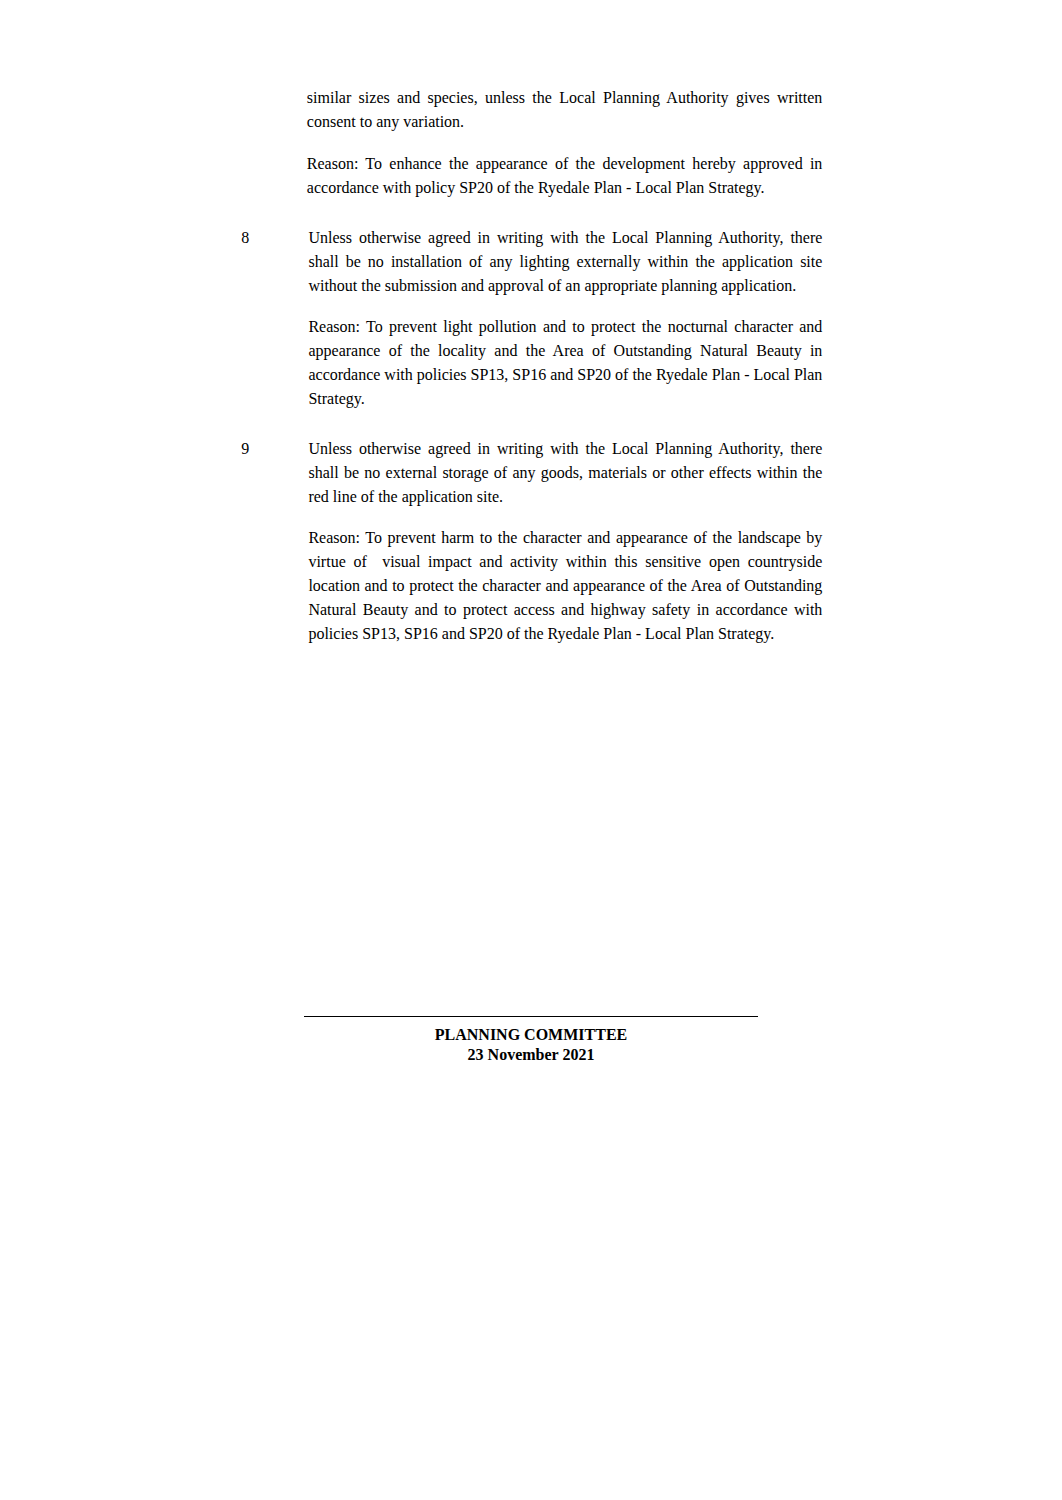similar sizes and species, unless the Local Planning Authority gives written consent to any variation.
Reason: To enhance the appearance of the development hereby approved in accordance with policy SP20 of the Ryedale Plan - Local Plan Strategy.
8
Unless otherwise agreed in writing with the Local Planning Authority, there shall be no installation of any lighting externally within the application site without the submission and approval of an appropriate planning application.
Reason: To prevent light pollution and to protect the nocturnal character and appearance of the locality and the Area of Outstanding Natural Beauty in accordance with policies SP13, SP16 and SP20 of the Ryedale Plan - Local Plan Strategy.
9
Unless otherwise agreed in writing with the Local Planning Authority, there shall be no external storage of any goods, materials or other effects within the red line of the application site.
Reason: To prevent harm to the character and appearance of the landscape by virtue of visual impact and activity within this sensitive open countryside location and to protect the character and appearance of the Area of Outstanding Natural Beauty and to protect access and highway safety in accordance with policies SP13, SP16 and SP20 of the Ryedale Plan - Local Plan Strategy.
PLANNING COMMITTEE
23 November 2021